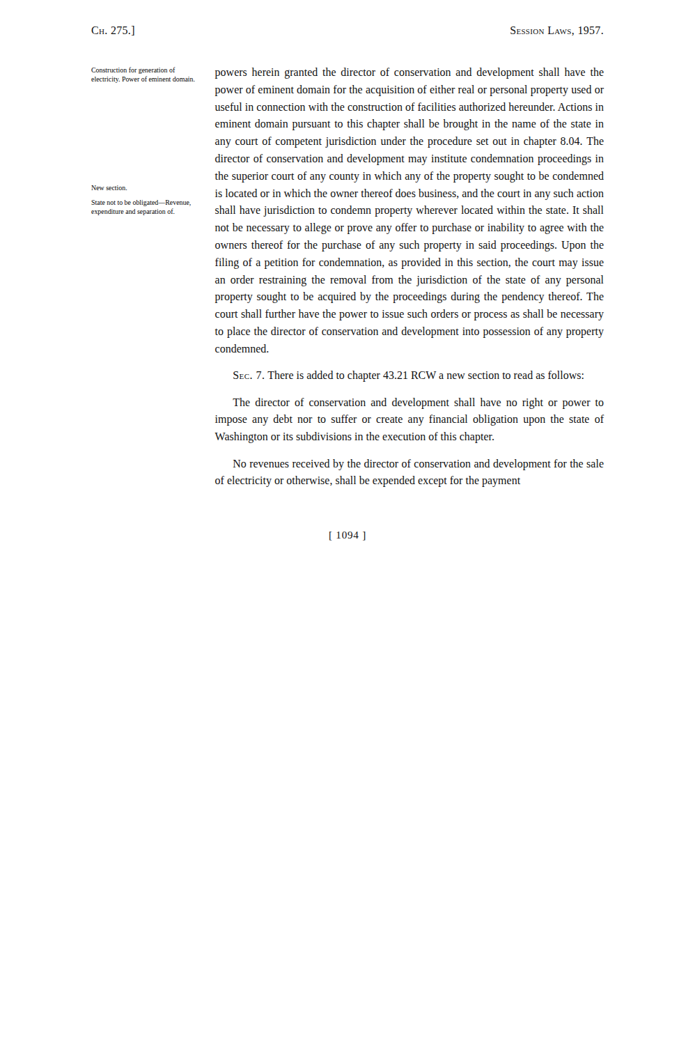Ch. 275.] Session Laws, 1957.
Construction for generation of electricity. Power of eminent domain.
New section.
State not to be obligated—Revenue, expenditure and separation of.
powers herein granted the director of conservation and development shall have the power of eminent domain for the acquisition of either real or personal property used or useful in connection with the construction of facilities authorized hereunder. Actions in eminent domain pursuant to this chapter shall be brought in the name of the state in any court of competent jurisdiction under the procedure set out in chapter 8.04. The director of conservation and development may institute condemnation proceedings in the superior court of any county in which any of the property sought to be condemned is located or in which the owner thereof does business, and the court in any such action shall have jurisdiction to condemn property wherever located within the state. It shall not be necessary to allege or prove any offer to purchase or inability to agree with the owners thereof for the purchase of any such property in said proceedings. Upon the filing of a petition for condemnation, as provided in this section, the court may issue an order restraining the removal from the jurisdiction of the state of any personal property sought to be acquired by the proceedings during the pendency thereof. The court shall further have the power to issue such orders or process as shall be necessary to place the director of conservation and development into possession of any property condemned.
Sec. 7. There is added to chapter 43.21 RCW a new section to read as follows:
The director of conservation and development shall have no right or power to impose any debt nor to suffer or create any financial obligation upon the state of Washington or its subdivisions in the execution of this chapter.
No revenues received by the director of conservation and development for the sale of electricity or otherwise, shall be expended except for the payment
[ 1094 ]